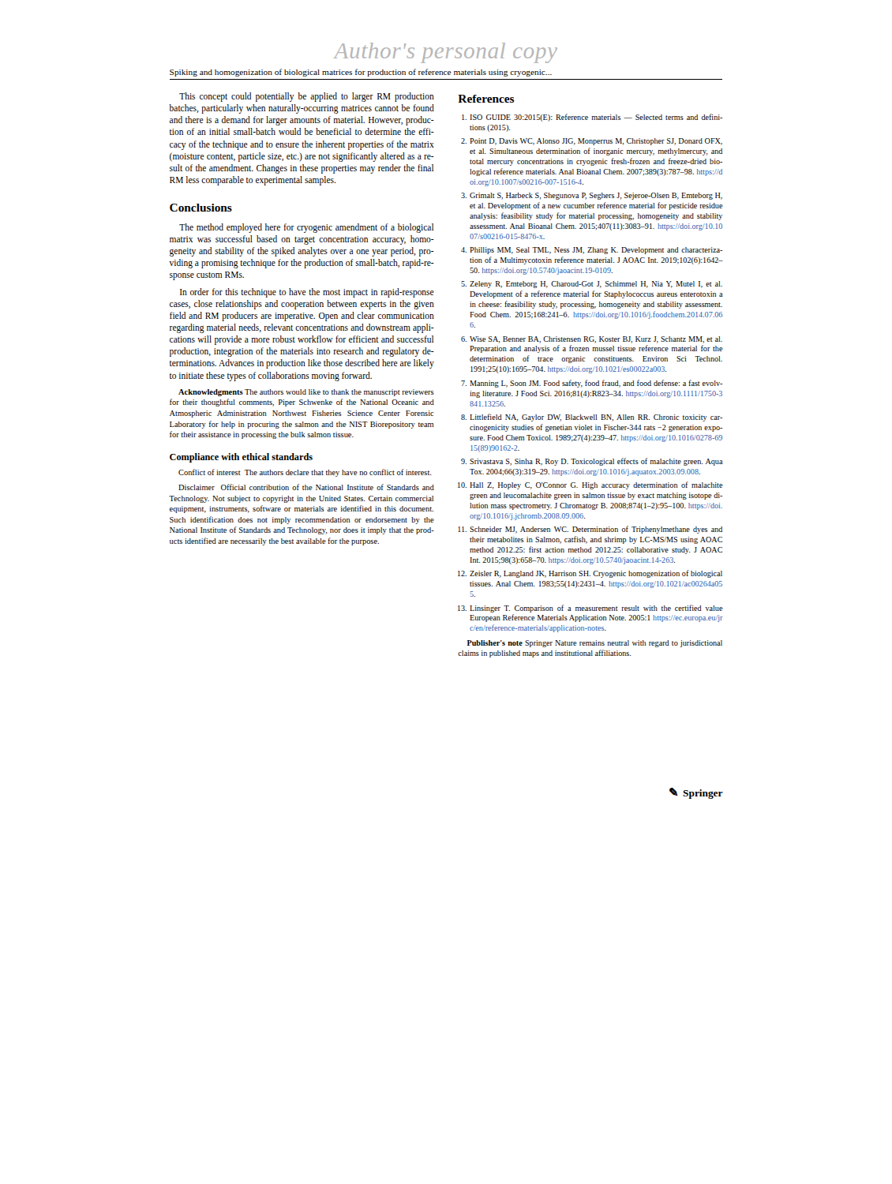Author's personal copy
Spiking and homogenization of biological matrices for production of reference materials using cryogenic...
This concept could potentially be applied to larger RM production batches, particularly when naturally-occurring matrices cannot be found and there is a demand for larger amounts of material. However, production of an initial small-batch would be beneficial to determine the efficacy of the technique and to ensure the inherent properties of the matrix (moisture content, particle size, etc.) are not significantly altered as a result of the amendment. Changes in these properties may render the final RM less comparable to experimental samples.
Conclusions
The method employed here for cryogenic amendment of a biological matrix was successful based on target concentration accuracy, homogeneity and stability of the spiked analytes over a one year period, providing a promising technique for the production of small-batch, rapid-response custom RMs.
In order for this technique to have the most impact in rapid-response cases, close relationships and cooperation between experts in the given field and RM producers are imperative. Open and clear communication regarding material needs, relevant concentrations and downstream applications will provide a more robust workflow for efficient and successful production, integration of the materials into research and regulatory determinations. Advances in production like those described here are likely to initiate these types of collaborations moving forward.
Acknowledgments The authors would like to thank the manuscript reviewers for their thoughtful comments, Piper Schwenke of the National Oceanic and Atmospheric Administration Northwest Fisheries Science Center Forensic Laboratory for help in procuring the salmon and the NIST Biorepository team for their assistance in processing the bulk salmon tissue.
Compliance with ethical standards
Conflict of interest The authors declare that they have no conflict of interest.
Disclaimer Official contribution of the National Institute of Standards and Technology. Not subject to copyright in the United States. Certain commercial equipment, instruments, software or materials are identified in this document. Such identification does not imply recommendation or endorsement by the National Institute of Standards and Technology, nor does it imply that the products identified are necessarily the best available for the purpose.
References
ISO GUIDE 30:2015(E): Reference materials — Selected terms and definitions (2015).
Point D, Davis WC, Alonso JIG, Monperrus M, Christopher SJ, Donard OFX, et al. Simultaneous determination of inorganic mercury, methylmercury, and total mercury concentrations in cryogenic fresh-frozen and freeze-dried biological reference materials. Anal Bioanal Chem. 2007;389(3):787–98. https://doi.org/10.1007/s00216-007-1516-4.
Grimalt S, Harbeck S, Shegunova P, Seghers J, Sejeroe-Olsen B, Emteborg H, et al. Development of a new cucumber reference material for pesticide residue analysis: feasibility study for material processing, homogeneity and stability assessment. Anal Bioanal Chem. 2015;407(11):3083–91. https://doi.org/10.1007/s00216-015-8476-x.
Phillips MM, Seal TML, Ness JM, Zhang K. Development and characterization of a Multimycotoxin reference material. J AOAC Int. 2019;102(6):1642–50. https://doi.org/10.5740/jaoacint.19-0109.
Zeleny R, Emteborg H, Charoud-Got J, Schimmel H, Nia Y, Mutel I, et al. Development of a reference material for Staphylococcus aureus enterotoxin a in cheese: feasibility study, processing, homogeneity and stability assessment. Food Chem. 2015;168:241–6. https://doi.org/10.1016/j.foodchem.2014.07.066.
Wise SA, Benner BA, Christensen RG, Koster BJ, Kurz J, Schantz MM, et al. Preparation and analysis of a frozen mussel tissue reference material for the determination of trace organic constituents. Environ Sci Technol. 1991;25(10):1695–704. https://doi.org/10.1021/es00022a003.
Manning L, Soon JM. Food safety, food fraud, and food defense: a fast evolving literature. J Food Sci. 2016;81(4):R823–34. https://doi.org/10.1111/1750-3841.13256.
Littlefield NA, Gaylor DW, Blackwell BN, Allen RR. Chronic toxicity carcinogenicity studies of genetian violet in Fischer-344 rats −2 generation exposure. Food Chem Toxicol. 1989;27(4):239–47. https://doi.org/10.1016/0278-6915(89)90162-2.
Srivastava S, Sinha R, Roy D. Toxicological effects of malachite green. Aqua Tox. 2004;66(3):319–29. https://doi.org/10.1016/j.aquatox.2003.09.008.
Hall Z, Hopley C, O'Connor G. High accuracy determination of malachite green and leucomalachite green in salmon tissue by exact matching isotope dilution mass spectrometry. J Chromatogr B. 2008;874(1–2):95–100. https://doi.org/10.1016/j.jchromb.2008.09.006.
Schneider MJ, Andersen WC. Determination of Triphenylmethane dyes and their metabolites in Salmon, catfish, and shrimp by LC-MS/MS using AOAC method 2012.25: first action method 2012.25: collaborative study. J AOAC Int. 2015;98(3):658–70. https://doi.org/10.5740/jaoacint.14-263.
Zeisler R, Langland JK, Harrison SH. Cryogenic homogenization of biological tissues. Anal Chem. 1983;55(14):2431–4. https://doi.org/10.1021/ac00264a055.
Linsinger T. Comparison of a measurement result with the certified value European Reference Materials Application Note. 2005:1 https://ec.europa.eu/jrc/en/reference-materials/application-notes.
Publisher's note Springer Nature remains neutral with regard to jurisdictional claims in published maps and institutional affiliations.
✎ Springer